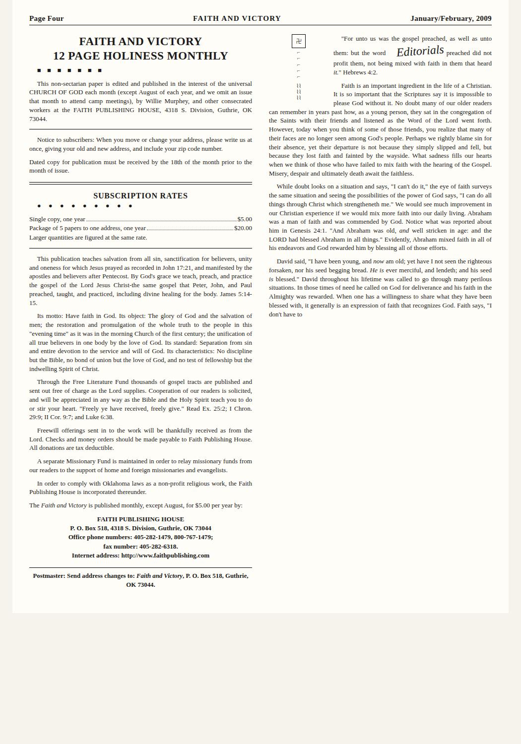Page Four FAITH AND VICTORY January/February, 2009
FAITH AND VICTORY
12 PAGE HOLINESS MONTHLY
■ ■ ■ ■ ■ ■ ■
This non-sectarian paper is edited and published in the interest of the universal CHURCH OF GOD each month (except August of each year, and we omit an issue that month to attend camp meetings), by Willie Murphey, and other consecrated workers at the FAITH PUBLISHING HOUSE, 4318 S. Division, Guthrie, OK 73044.
Notice to subscribers: When you move or change your address, please write us at once, giving your old and new address, and include your zip code number.
Dated copy for publication must be received by the 18th of the month prior to the month of issue.
SUBSCRIPTION RATES
● ● ● ● ● ● ● ● ●
Single copy, one year $5.00
Package of 5 papers to one address, one year $20.00
Larger quantities are figured at the same rate.
This publication teaches salvation from all sin, sanctification for believers, unity and oneness for which Jesus prayed as recorded in John 17:21, and manifested by the apostles and believers after Pentecost. By God's grace we teach, preach, and practice the gospel of the Lord Jesus Christ-the same gospel that Peter, John, and Paul preached, taught, and practiced, including divine healing for the body. James 5:14-15.
Its motto: Have faith in God. Its object: The glory of God and the salvation of men; the restoration and promulgation of the whole truth to the people in this "evening time" as it was in the morning Church of the first century; the unification of all true believers in one body by the love of God. Its standard: Separation from sin and entire devotion to the service and will of God. Its characteristics: No discipline but the Bible, no bond of union but the love of God, and no test of fellowship but the indwelling Spirit of Christ.
Through the Free Literature Fund thousands of gospel tracts are published and sent out free of charge as the Lord supplies. Cooperation of our readers is solicited, and will be appreciated in any way as the Bible and the Holy Spirit teach you to do or stir your heart. "Freely ye have received, freely give." Read Ex. 25:2; I Chron. 29:9; II Cor. 9:7; and Luke 6:38.
Freewill offerings sent in to the work will be thankfully received as from the Lord. Checks and money orders should be made payable to Faith Publishing House. All donations are tax deductible.
A separate Missionary Fund is maintained in order to relay missionary funds from our readers to the support of home and foreign missionaries and evangelists.
In order to comply with Oklahoma laws as a non-profit religious work, the Faith Publishing House is incorporated thereunder.
The Faith and Victory is published monthly, except August, for $5.00 per year by:
FAITH PUBLISHING HOUSE
P. O. Box 518, 4318 S. Division, Guthrie, OK 73044
Office phone numbers: 405-282-1479, 800-767-1479;
fax number: 405-282-6318.
Internet address: http://www.faithpublishing.com
Postmaster: Send address changes to: Faith and Victory, P. O. Box 518, Guthrie, OK 73044.
卍
⌐
⌐
⌐
⌐
⌐
⌇⌇
⌇⌇
⌇⌇
"For unto us was the gospel preached, as well as unto them: but the word Editorials preached did not profit them, not being mixed with faith in them that heard it." Hebrews 4:2.
Faith is an important ingredient in the life of a Christian. It is so important that the Scriptures say it is impossible to please God without it. No doubt many of our older readers can remember in years past how, as a young person, they sat in the congregation of the Saints with their friends and listened as the Word of the Lord went forth. However, today when you think of some of those friends, you realize that many of their faces are no longer seen among God's people. Perhaps we rightly blame sin for their absence, yet their departure is not because they simply slipped and fell, but because they lost faith and fainted by the wayside. What sadness fills our hearts when we think of those who have failed to mix faith with the hearing of the Gospel. Misery, despair and ultimately death await the faithless.
While doubt looks on a situation and says, "I can't do it," the eye of faith surveys the same situation and seeing the possibilities of the power of God says, "I can do all things through Christ which strengtheneth me." We would see much improvement in our Christian experience if we would mix more faith into our daily living. Abraham was a man of faith and was commended by God. Notice what was reported about him in Genesis 24:1. "And Abraham was old, and well stricken in age: and the LORD had blessed Abraham in all things." Evidently, Abraham mixed faith in all of his endeavors and God rewarded him by blessing all of those efforts.
David said, "I have been young, and now am old; yet have I not seen the righteous forsaken, nor his seed begging bread. He is ever merciful, and lendeth; and his seed is blessed." David throughout his lifetime was called to go through many perilous situations. In those times of need he called on God for deliverance and his faith in the Almighty was rewarded. When one has a willingness to share what they have been blessed with, it generally is an expression of faith that recognizes God. Faith says, "I don't have to